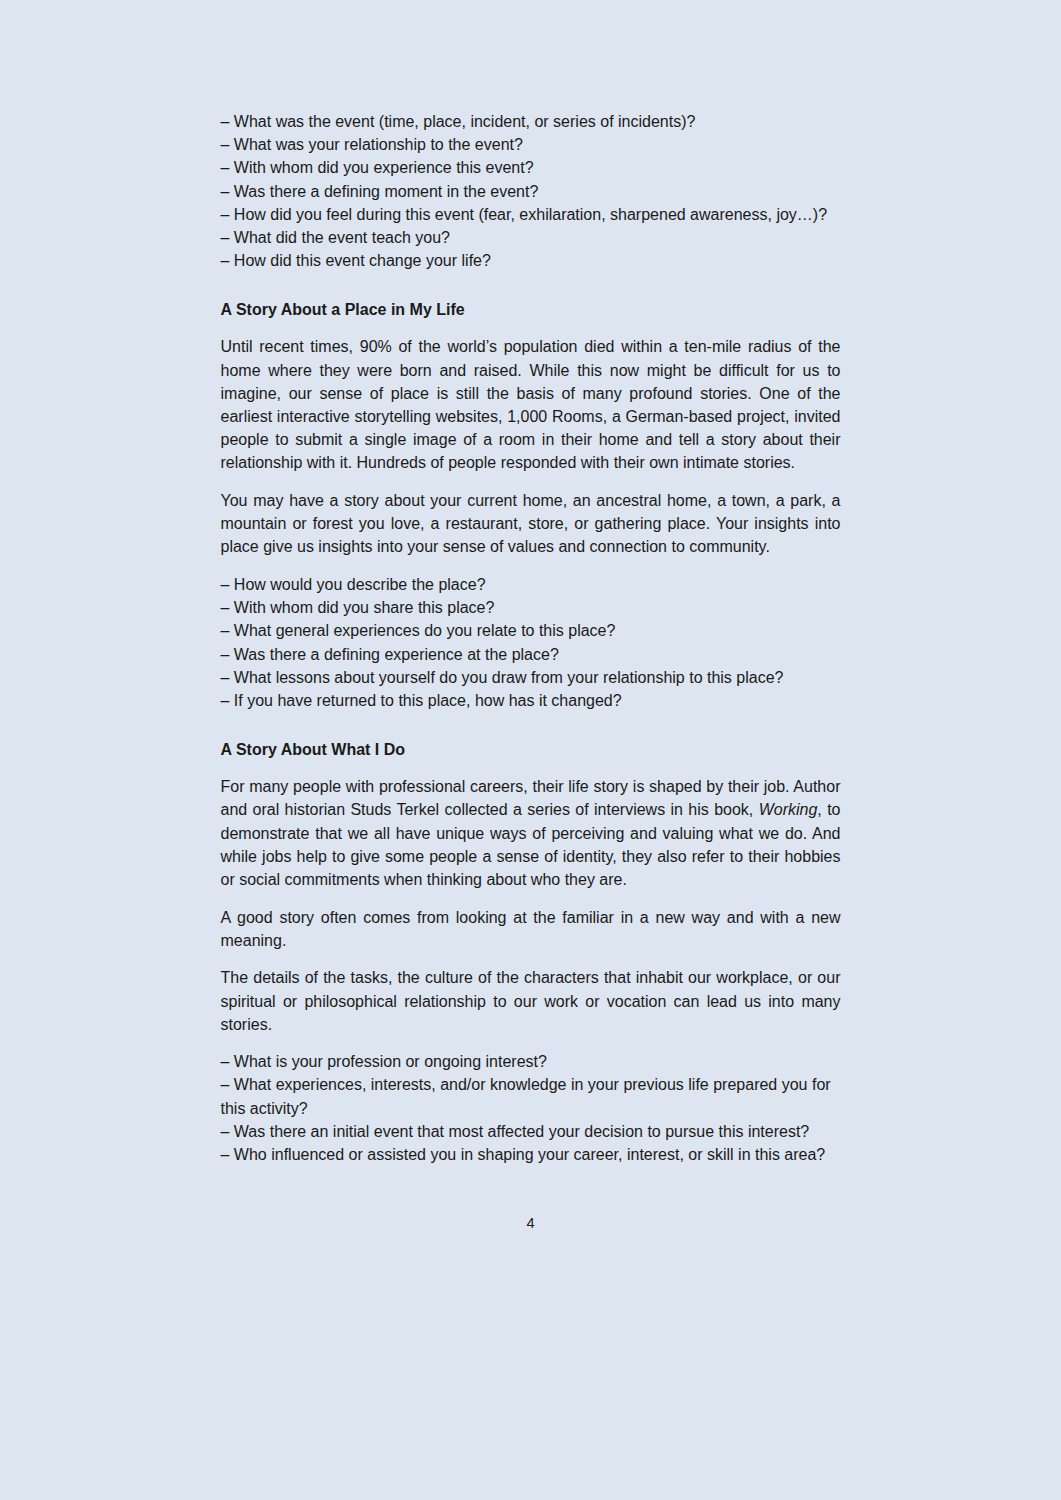– What was the event (time, place, incident, or series of incidents)?
– What was your relationship to the event?
– With whom did you experience this event?
– Was there a defining moment in the event?
– How did you feel during this event (fear, exhilaration, sharpened awareness, joy…)?
– What did the event teach you?
– How did this event change your life?
A Story About a Place in My Life
Until recent times, 90% of the world’s population died within a ten-mile radius of the home where they were born and raised. While this now might be difficult for us to imagine, our sense of place is still the basis of many profound stories. One of the earliest interactive storytelling websites, 1,000 Rooms, a German-based project, invited people to submit a single image of a room in their home and tell a story about their relationship with it. Hundreds of people responded with their own intimate stories.
You may have a story about your current home, an ancestral home, a town, a park, a mountain or forest you love, a restaurant, store, or gathering place. Your insights into place give us insights into your sense of values and connection to community.
– How would you describe the place?
– With whom did you share this place?
– What general experiences do you relate to this place?
– Was there a defining experience at the place?
– What lessons about yourself do you draw from your relationship to this place?
– If you have returned to this place, how has it changed?
A Story About What I Do
For many people with professional careers, their life story is shaped by their job. Author and oral historian Studs Terkel collected a series of interviews in his book, Working, to demonstrate that we all have unique ways of perceiving and valuing what we do. And while jobs help to give some people a sense of identity, they also refer to their hobbies or social commitments when thinking about who they are.
A good story often comes from looking at the familiar in a new way and with a new meaning.
The details of the tasks, the culture of the characters that inhabit our workplace, or our spiritual or philosophical relationship to our work or vocation can lead us into many stories.
– What is your profession or ongoing interest?
– What experiences, interests, and/or knowledge in your previous life prepared you for this activity?
– Was there an initial event that most affected your decision to pursue this interest?
– Who influenced or assisted you in shaping your career, interest, or skill in this area?
4